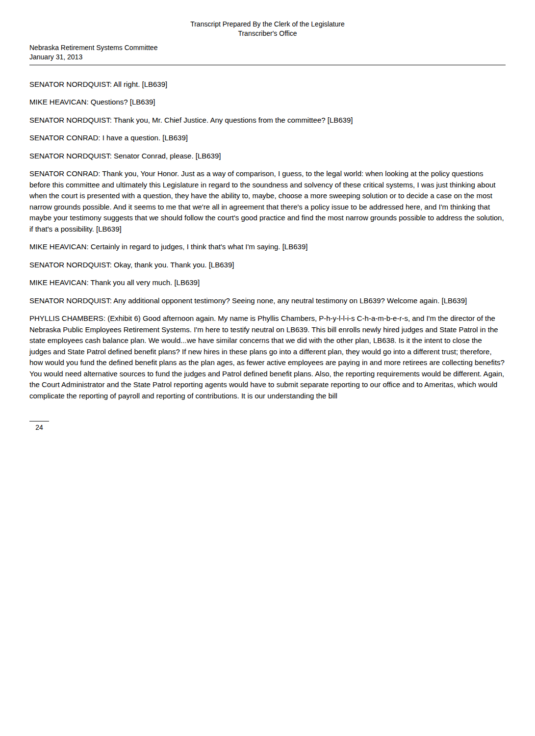Transcript Prepared By the Clerk of the Legislature
Transcriber's Office
Nebraska Retirement Systems Committee
January 31, 2013
SENATOR NORDQUIST: All right. [LB639]
MIKE HEAVICAN: Questions? [LB639]
SENATOR NORDQUIST: Thank you, Mr. Chief Justice. Any questions from the committee? [LB639]
SENATOR CONRAD: I have a question. [LB639]
SENATOR NORDQUIST: Senator Conrad, please. [LB639]
SENATOR CONRAD: Thank you, Your Honor. Just as a way of comparison, I guess, to the legal world: when looking at the policy questions before this committee and ultimately this Legislature in regard to the soundness and solvency of these critical systems, I was just thinking about when the court is presented with a question, they have the ability to, maybe, choose a more sweeping solution or to decide a case on the most narrow grounds possible. And it seems to me that we're all in agreement that there's a policy issue to be addressed here, and I'm thinking that maybe your testimony suggests that we should follow the court's good practice and find the most narrow grounds possible to address the solution, if that's a possibility. [LB639]
MIKE HEAVICAN: Certainly in regard to judges, I think that's what I'm saying. [LB639]
SENATOR NORDQUIST: Okay, thank you. Thank you. [LB639]
MIKE HEAVICAN: Thank you all very much. [LB639]
SENATOR NORDQUIST: Any additional opponent testimony? Seeing none, any neutral testimony on LB639? Welcome again. [LB639]
PHYLLIS CHAMBERS: (Exhibit 6) Good afternoon again. My name is Phyllis Chambers, P-h-y-l-l-i-s C-h-a-m-b-e-r-s, and I'm the director of the Nebraska Public Employees Retirement Systems. I'm here to testify neutral on LB639. This bill enrolls newly hired judges and State Patrol in the state employees cash balance plan. We would...we have similar concerns that we did with the other plan, LB638. Is it the intent to close the judges and State Patrol defined benefit plans? If new hires in these plans go into a different plan, they would go into a different trust; therefore, how would you fund the defined benefit plans as the plan ages, as fewer active employees are paying in and more retirees are collecting benefits? You would need alternative sources to fund the judges and Patrol defined benefit plans. Also, the reporting requirements would be different. Again, the Court Administrator and the State Patrol reporting agents would have to submit separate reporting to our office and to Ameritas, which would complicate the reporting of payroll and reporting of contributions. It is our understanding the bill
24